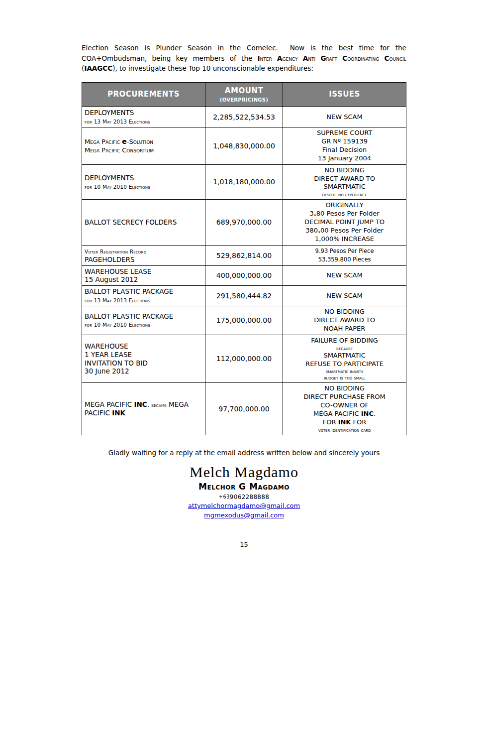Election Season is Plunder Season in the Comelec. Now is the best time for the COA+Ombudsman, being key members of the Inter Agency Anti Graft Coordinating Council (IAAGCC), to investigate these Top 10 unconscionable expenditures:
| PROCUREMENTS | AMOUNT (OVERPRICINGS) | ISSUES |
| --- | --- | --- |
| DEPLOYMENTS for 13 May 2013 Elections | 2,285,522,534.53 | NEW SCAM |
| Mega Pacific e -Solution Mega Pacific Consortium | 1,048,830,000.00 | SUPREME COURT GR Nº 159139 Final Decision 13 January 2004 |
| DEPLOYMENTS for 10 May 2010 Elections | 1,018,180,000.00 | NO BIDDING DIRECT AWARD TO SMARTMATIC despite no experience |
| BALLOT SECRECY FOLDERS | 689,970,000.00 | ORIGINALLY 3 . 80 Pesos Per Folder DECIMAL POINT JUMP TO 380 . 00 Pesos Per Folder 1,000% INCREASE |
| Voter Registration Record PAGEHOLDERS | 529,862,814.00 | 9.93 Pesos Per Piece 53,359,800 Pieces |
| WAREHOUSE LEASE 15 August 2012 | 400,000,000.00 | NEW SCAM |
| BALLOT PLASTIC PACKAGE for 13 May 2013 Elections | 291,580,444.82 | NEW SCAM |
| BALLOT PLASTIC PACKAGE for 10 May 2010 Elections | 175,000,000.00 | NO BIDDING DIRECT AWARD TO NOAH PAPER |
| WAREHOUSE 1 YEAR LEASE INVITATION TO BID 30 June 2012 | 112,000,000.00 | FAILURE OF BIDDING because SMARTMATIC REFUSE TO PARTICIPATE smartmatic insists budget is too small |
| MEGA PACIFIC INC . became MEGA PACIFIC INK | 97,700,000.00 | NO BIDDING DIRECT PURCHASE FROM CO-OWNER OF MEGA PACIFIC INC . FOR INK FOR voter identification card |
Gladly waiting for a reply at the email address written below and sincerely yours
Melch Magdamo
Melchor G Magdamo
+639062288888
attymelchormagdamo@gmail.com
mgmexodus@gmail.com
15